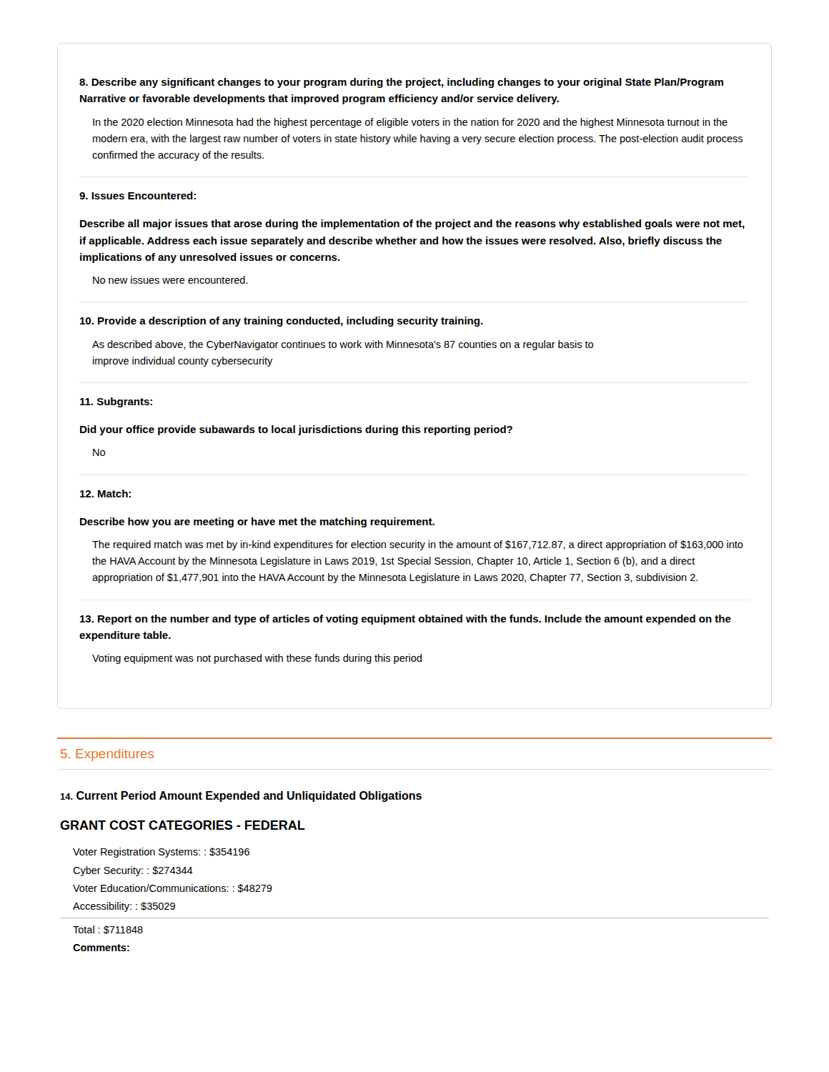8. Describe any significant changes to your program during the project, including changes to your original State Plan/Program Narrative or favorable developments that improved program efficiency and/or service delivery.
In the 2020 election Minnesota had the highest percentage of eligible voters in the nation for 2020 and the highest Minnesota turnout in the modern era, with the largest raw number of voters in state history while having a very secure election process. The post-election audit process confirmed the accuracy of the results.
9. Issues Encountered:
Describe all major issues that arose during the implementation of the project and the reasons why established goals were not met, if applicable. Address each issue separately and describe whether and how the issues were resolved. Also, briefly discuss the implications of any unresolved issues or concerns.
No new issues were encountered.
10. Provide a description of any training conducted, including security training.
As described above, the CyberNavigator continues to work with Minnesota's 87 counties on a regular basis to
improve individual county cybersecurity
11. Subgrants:
Did your office provide subawards to local jurisdictions during this reporting period?
No
12. Match:
Describe how you are meeting or have met the matching requirement.
The required match was met by in-kind expenditures for election security in the amount of $167,712.87, a direct appropriation of $163,000 into the HAVA Account by the Minnesota Legislature in Laws 2019, 1st Special Session, Chapter 10, Article 1, Section 6 (b), and a direct appropriation of $1,477,901 into the HAVA Account by the Minnesota Legislature in Laws 2020, Chapter 77, Section 3, subdivision 2.
13. Report on the number and type of articles of voting equipment obtained with the funds. Include the amount expended on the expenditure table.
Voting equipment was not purchased with these funds during this period
5. Expenditures
14. Current Period Amount Expended and Unliquidated Obligations
GRANT COST CATEGORIES - FEDERAL
Voter Registration Systems: : $354196
Cyber Security: : $274344
Voter Education/Communications: : $48279
Accessibility: : $35029
Total : $711848
Comments: